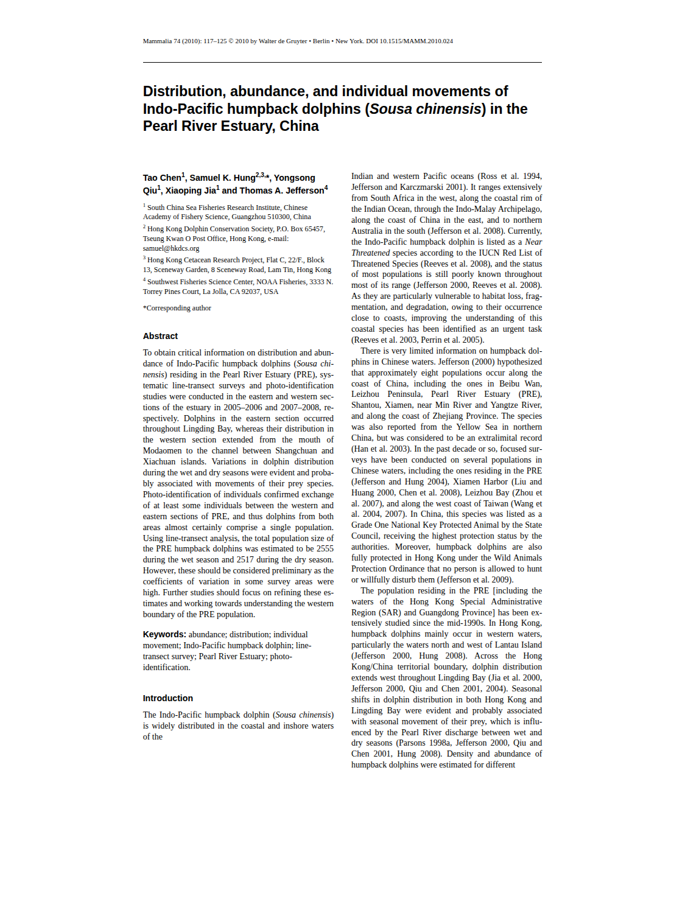Mammalia 74 (2010): 117–125 © 2010 by Walter de Gruyter • Berlin • New York. DOI 10.1515/MAMM.2010.024
Distribution, abundance, and individual movements of Indo-Pacific humpback dolphins (Sousa chinensis) in the Pearl River Estuary, China
Tao Chen1, Samuel K. Hung2,3,*, Yongsong Qiu1, Xiaoping Jia1 and Thomas A. Jefferson4
1 South China Sea Fisheries Research Institute, Chinese Academy of Fishery Science, Guangzhou 510300, China
2 Hong Kong Dolphin Conservation Society, P.O. Box 65457, Tseung Kwan O Post Office, Hong Kong, e-mail: samuel@hkdcs.org
3 Hong Kong Cetacean Research Project, Flat C, 22/F., Block 13, Sceneway Garden, 8 Sceneway Road, Lam Tin, Hong Kong
4 Southwest Fisheries Science Center, NOAA Fisheries, 3333 N. Torrey Pines Court, La Jolla, CA 92037, USA
*Corresponding author
Abstract
To obtain critical information on distribution and abundance of Indo-Pacific humpback dolphins (Sousa chinensis) residing in the Pearl River Estuary (PRE), systematic line-transect surveys and photo-identification studies were conducted in the eastern and western sections of the estuary in 2005–2006 and 2007–2008, respectively. Dolphins in the eastern section occurred throughout Lingding Bay, whereas their distribution in the western section extended from the mouth of Modaomen to the channel between Shangchuan and Xiachuan islands. Variations in dolphin distribution during the wet and dry seasons were evident and probably associated with movements of their prey species. Photo-identification of individuals confirmed exchange of at least some individuals between the western and eastern sections of PRE, and thus dolphins from both areas almost certainly comprise a single population. Using line-transect analysis, the total population size of the PRE humpback dolphins was estimated to be 2555 during the wet season and 2517 during the dry season. However, these should be considered preliminary as the coefficients of variation in some survey areas were high. Further studies should focus on refining these estimates and working towards understanding the western boundary of the PRE population.
Keywords: abundance; distribution; individual movement; Indo-Pacific humpback dolphin; line-transect survey; Pearl River Estuary; photo-identification.
Introduction
The Indo-Pacific humpback dolphin (Sousa chinensis) is widely distributed in the coastal and inshore waters of the
Indian and western Pacific oceans (Ross et al. 1994, Jefferson and Karczmarski 2001). It ranges extensively from South Africa in the west, along the coastal rim of the Indian Ocean, through the Indo-Malay Archipelago, along the coast of China in the east, and to northern Australia in the south (Jefferson et al. 2008). Currently, the Indo-Pacific humpback dolphin is listed as a Near Threatened species according to the IUCN Red List of Threatened Species (Reeves et al. 2008), and the status of most populations is still poorly known throughout most of its range (Jefferson 2000, Reeves et al. 2008). As they are particularly vulnerable to habitat loss, fragmentation, and degradation, owing to their occurrence close to coasts, improving the understanding of this coastal species has been identified as an urgent task (Reeves et al. 2003, Perrin et al. 2005).
There is very limited information on humpback dolphins in Chinese waters. Jefferson (2000) hypothesized that approximately eight populations occur along the coast of China, including the ones in Beibu Wan, Leizhou Peninsula, Pearl River Estuary (PRE), Shantou, Xiamen, near Min River and Yangtze River, and along the coast of Zhejiang Province. The species was also reported from the Yellow Sea in northern China, but was considered to be an extralimital record (Han et al. 2003). In the past decade or so, focused surveys have been conducted on several populations in Chinese waters, including the ones residing in the PRE (Jefferson and Hung 2004), Xiamen Harbor (Liu and Huang 2000, Chen et al. 2008), Leizhou Bay (Zhou et al. 2007), and along the west coast of Taiwan (Wang et al. 2004, 2007). In China, this species was listed as a Grade One National Key Protected Animal by the State Council, receiving the highest protection status by the authorities. Moreover, humpback dolphins are also fully protected in Hong Kong under the Wild Animals Protection Ordinance that no person is allowed to hunt or willfully disturb them (Jefferson et al. 2009).
The population residing in the PRE [including the waters of the Hong Kong Special Administrative Region (SAR) and Guangdong Province] has been extensively studied since the mid-1990s. In Hong Kong, humpback dolphins mainly occur in western waters, particularly the waters north and west of Lantau Island (Jefferson 2000, Hung 2008). Across the Hong Kong/China territorial boundary, dolphin distribution extends west throughout Lingding Bay (Jia et al. 2000, Jefferson 2000, Qiu and Chen 2001, 2004). Seasonal shifts in dolphin distribution in both Hong Kong and Lingding Bay were evident and probably associated with seasonal movement of their prey, which is influenced by the Pearl River discharge between wet and dry seasons (Parsons 1998a, Jefferson 2000, Qiu and Chen 2001, Hung 2008). Density and abundance of humpback dolphins were estimated for different